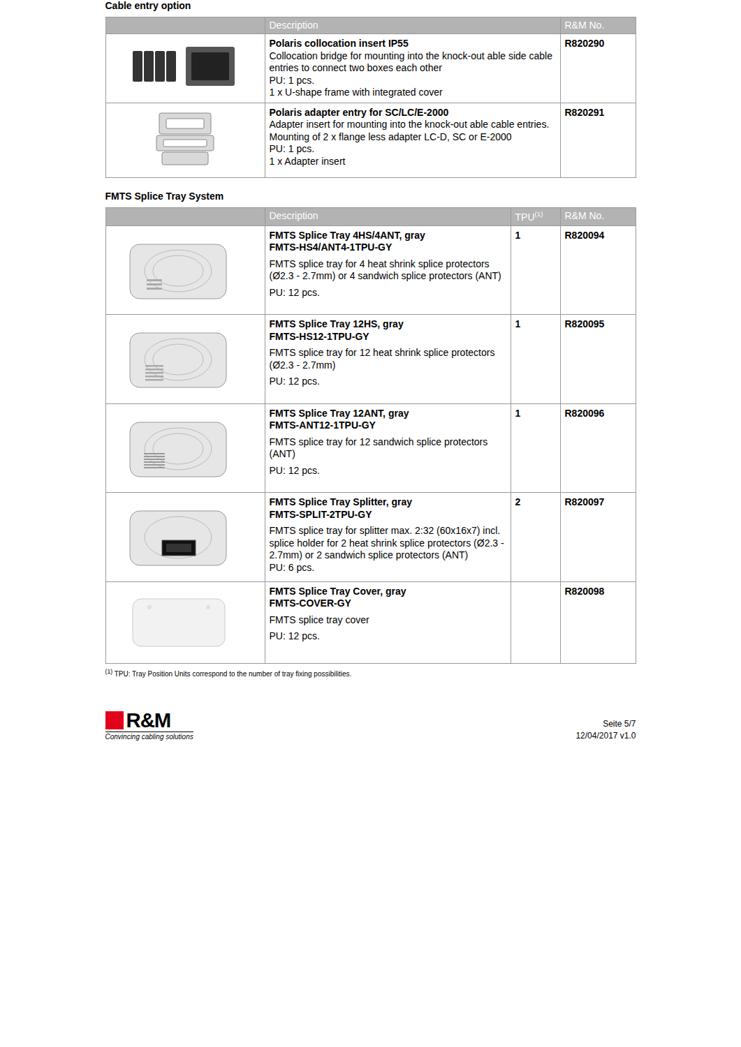Cable entry option
| | Description | R&M No. |
| --- | --- | --- |
| | Polaris collocation insert IP55 Collocation bridge for mounting into the knock-out able side cable entries to connect two boxes each other PU: 1 pcs. 1 x U-shape frame with integrated cover | R820290 |
| | Polaris adapter entry for SC/LC/E-2000 Adapter insert for mounting into the knock-out able cable entries. Mounting of 2 x flange less adapter LC-D, SC or E-2000 PU: 1 pcs. 1 x Adapter insert | R820291 |
FMTS Splice Tray System
| | Description | TPU (1) | R&M No. |
| --- | --- | --- | --- |
| | FMTS Splice Tray 4HS/4ANT, gray FMTS-HS4/ANT4-1TPU-GY FMTS splice tray for 4 heat shrink splice protectors (Ø2.3 - 2.7mm) or 4 sandwich splice protectors (ANT) PU: 12 pcs. | 1 | R820094 |
| | FMTS Splice Tray 12HS, gray FMTS-HS12-1TPU-GY FMTS splice tray for 12 heat shrink splice protectors (Ø2.3 - 2.7mm) PU: 12 pcs. | 1 | R820095 |
| | FMTS Splice Tray 12ANT, gray FMTS-ANT12-1TPU-GY FMTS splice tray for 12 sandwich splice protectors (ANT) PU: 12 pcs. | 1 | R820096 |
| | FMTS Splice Tray Splitter, gray FMTS-SPLIT-2TPU-GY FMTS splice tray for splitter max. 2:32 (60x16x7) incl. splice holder for 2 heat shrink splice protectors (Ø2.3 - 2.7mm) or 2 sandwich splice protectors (ANT) PU: 6 pcs. | 2 | R820097 |
| | FMTS Splice Tray Cover, gray FMTS-COVER-GY FMTS splice tray cover PU: 12 pcs. | | R820098 |
(1) TPU: Tray Position Units correspond to the number of tray fixing possibilities.
R&M
Convincing cabling solutions
Seite 5/7
12/04/2017 v1.0